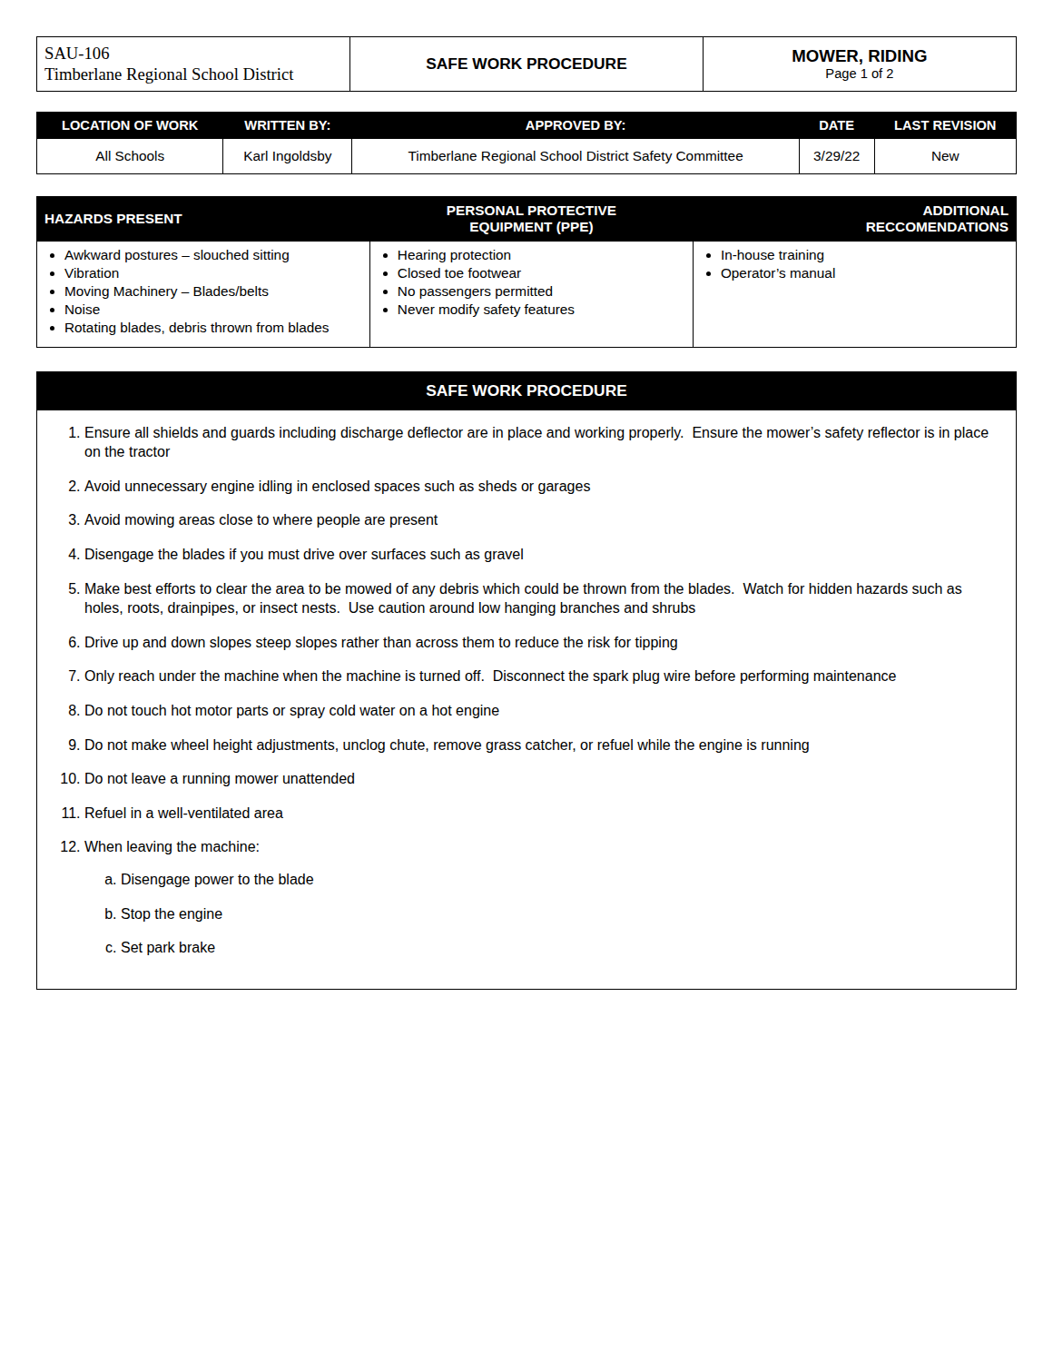| SAU-106 Timberlane Regional School District | SAFE WORK PROCEDURE | MOWER, RIDING Page 1 of 2 |
| LOCATION OF WORK | WRITTEN BY: | APPROVED BY: | DATE | LAST REVISION |
| --- | --- | --- | --- | --- |
| All Schools | Karl Ingoldsby | Timberlane Regional School District Safety Committee | 3/29/22 | New |
| HAZARDS PRESENT | PERSONAL PROTECTIVE EQUIPMENT (PPE) | ADDITIONAL RECCOMENDATIONS |
| --- | --- | --- |
| Awkward postures – slouched sitting Vibration Moving Machinery – Blades/belts Noise Rotating blades, debris thrown from blades | Hearing protection Closed toe footwear No passengers permitted Never modify safety features | In-house training Operator’s manual |
SAFE WORK PROCEDURE
Ensure all shields and guards including discharge deflector are in place and working properly. Ensure the mower’s safety reflector is in place on the tractor
Avoid unnecessary engine idling in enclosed spaces such as sheds or garages
Avoid mowing areas close to where people are present
Disengage the blades if you must drive over surfaces such as gravel
Make best efforts to clear the area to be mowed of any debris which could be thrown from the blades. Watch for hidden hazards such as holes, roots, drainpipes, or insect nests. Use caution around low hanging branches and shrubs
Drive up and down slopes steep slopes rather than across them to reduce the risk for tipping
Only reach under the machine when the machine is turned off. Disconnect the spark plug wire before performing maintenance
Do not touch hot motor parts or spray cold water on a hot engine
Do not make wheel height adjustments, unclog chute, remove grass catcher, or refuel while the engine is running
Do not leave a running mower unattended
Refuel in a well-ventilated area
When leaving the machine:
Disengage power to the blade
Stop the engine
Set park brake